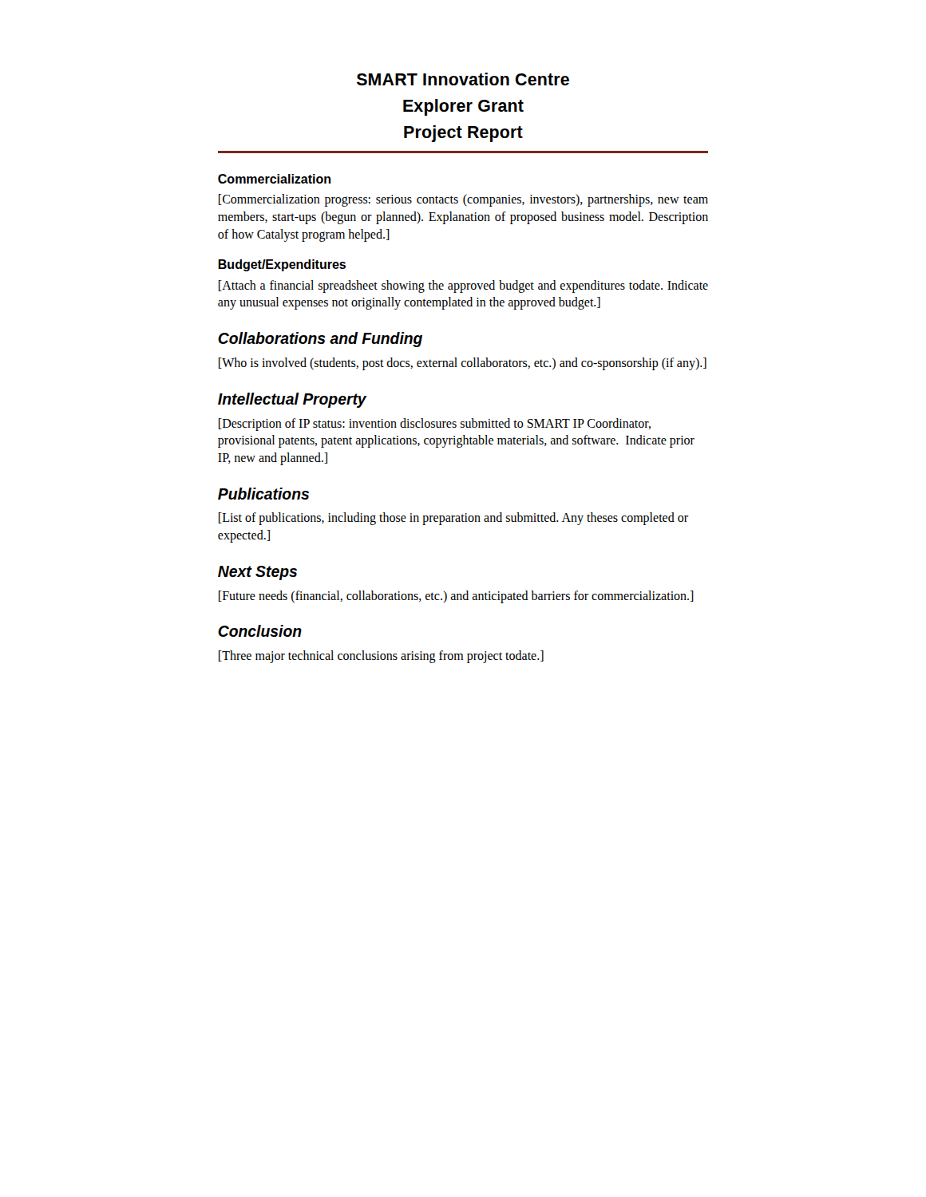SMART Innovation Centre
Explorer Grant
Project Report
Commercialization
[Commercialization progress: serious contacts (companies, investors), partnerships, new team members, start-ups (begun or planned). Explanation of proposed business model. Description of how Catalyst program helped.]
Budget/Expenditures
[Attach a financial spreadsheet showing the approved budget and expenditures todate. Indicate any unusual expenses not originally contemplated in the approved budget.]
Collaborations and Funding
[Who is involved (students, post docs, external collaborators, etc.) and co-sponsorship (if any).]
Intellectual Property
[Description of IP status: invention disclosures submitted to SMART IP Coordinator, provisional patents, patent applications, copyrightable materials, and software. Indicate prior IP, new and planned.]
Publications
[List of publications, including those in preparation and submitted. Any theses completed or expected.]
Next Steps
[Future needs (financial, collaborations, etc.) and anticipated barriers for commercialization.]
Conclusion
[Three major technical conclusions arising from project todate.]